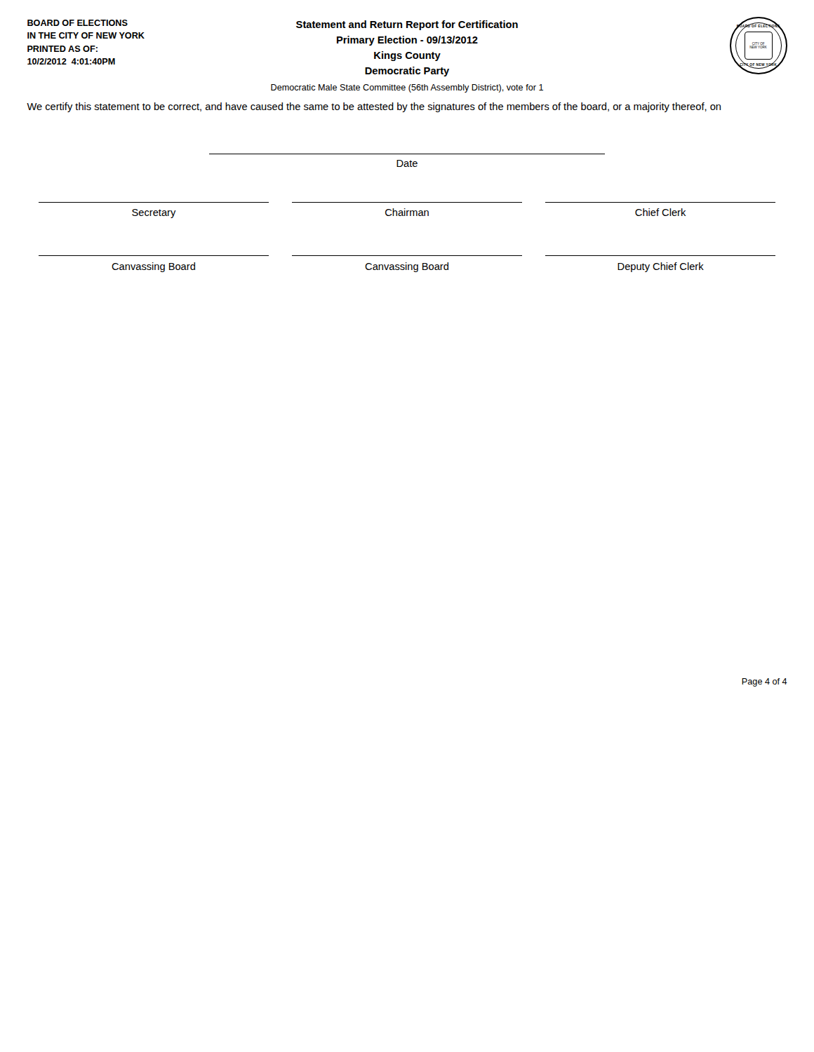BOARD OF ELECTIONS
IN THE CITY OF NEW YORK
PRINTED AS OF:
10/2/2012 4:01:40PM
Statement and Return Report for Certification
Primary Election - 09/13/2012
Kings County
Democratic Party
Democratic Male State Committee (56th Assembly District), vote for 1
BOARD OF ELECTIONS
CITY OF
NEW YORK
CITY OF NEW YORK
We certify this statement to be correct, and have caused the same to be attested by the signatures of the members of the board, or a majority thereof, on
Date
| Secretary | Chairman | Chief Clerk |
| Canvassing Board | Canvassing Board | Deputy Chief Clerk |
Page 4 of 4